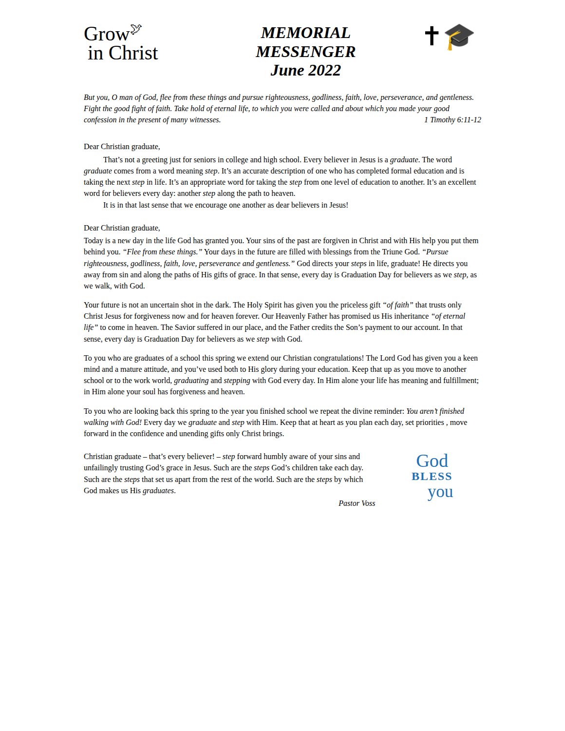Grow🕊 in Christ
MEMORIAL
MESSENGER
June 2022
✝🎓
But you, O man of God, flee from these things and pursue righteousness, godliness, faith, love, perseverance, and gentleness. Fight the good fight of faith. Take hold of eternal life, to which you were called and about which you made your good confession in the present of many witnesses. 1 Timothy 6:11-12
Dear Christian graduate,
That’s not a greeting just for seniors in college and high school. Every believer in Jesus is a graduate. The word graduate comes from a word meaning step. It’s an accurate description of one who has completed formal education and is taking the next step in life. It’s an appropriate word for taking the step from one level of education to another. It’s an excellent word for believers every day: another step along the path to heaven.
It is in that last sense that we encourage one another as dear believers in Jesus!
Dear Christian graduate,
Today is a new day in the life God has granted you. Your sins of the past are forgiven in Christ and with His help you put them behind you. “Flee from these things.” Your days in the future are filled with blessings from the Triune God. “Pursue righteousness, godliness, faith, love, perseverance and gentleness.” God directs your steps in life, graduate! He directs you away from sin and along the paths of His gifts of grace. In that sense, every day is Graduation Day for believers as we step, as we walk, with God.
Your future is not an uncertain shot in the dark. The Holy Spirit has given you the priceless gift “of faith” that trusts only Christ Jesus for forgiveness now and for heaven forever. Our Heavenly Father has promised us His inheritance “of eternal life” to come in heaven. The Savior suffered in our place, and the Father credits the Son’s payment to our account. In that sense, every day is Graduation Day for believers as we step with God.
To you who are graduates of a school this spring we extend our Christian congratulations! The Lord God has given you a keen mind and a mature attitude, and you’ve used both to His glory during your education. Keep that up as you move to another school or to the work world, graduating and stepping with God every day. In Him alone your life has meaning and fulfillment; in Him alone your soul has forgiveness and heaven.
To you who are looking back this spring to the year you finished school we repeat the divine reminder: You aren’t finished walking with God! Every day we graduate and step with Him. Keep that at heart as you plan each day, set priorities , move forward in the confidence and unending gifts only Christ brings.
Christian graduate – that’s every believer! – step forward humbly aware of your sins and unfailingly trusting God’s grace in Jesus. Such are the steps God’s children take each day. Such are the steps that set us apart from the rest of the world. Such are the steps by which God makes us His graduates. Pastor Voss
God BLESS you